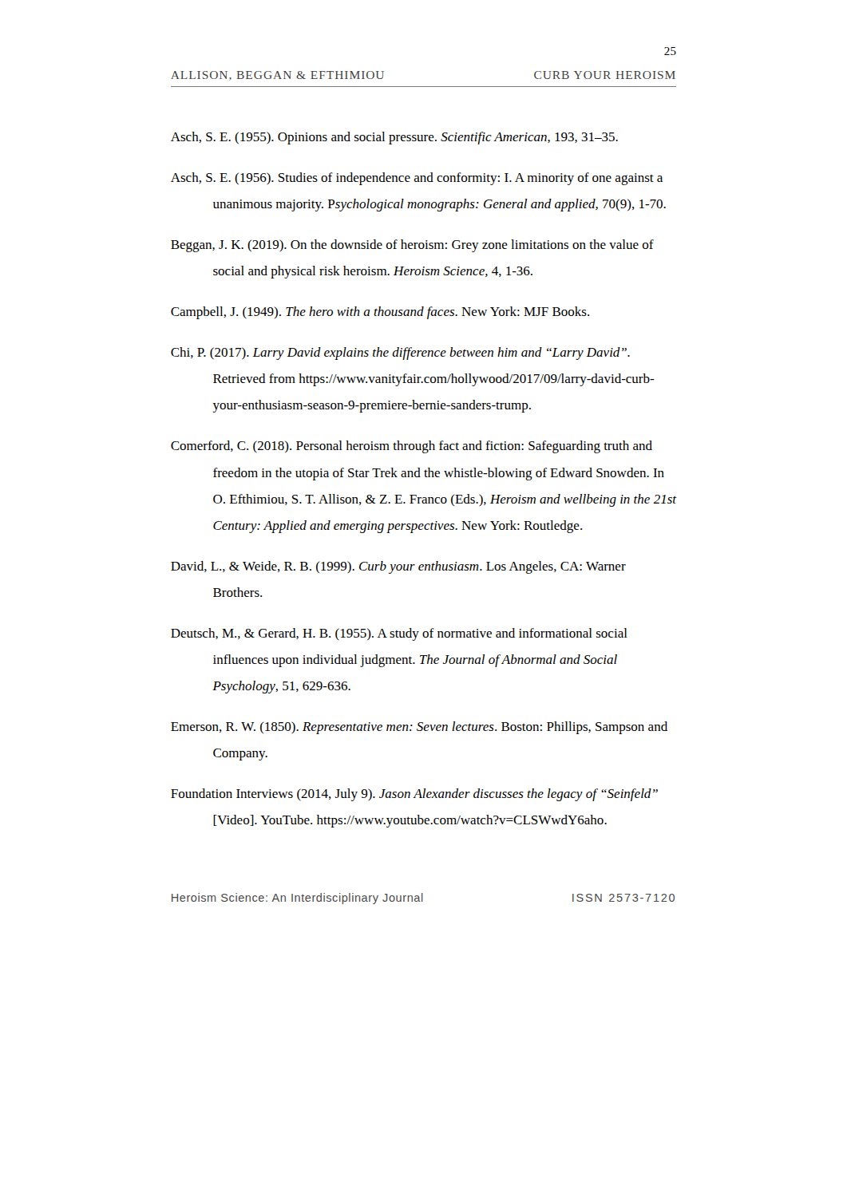25
Allison, Beggan & Efthimiou Curb Your Heroism
Asch, S. E. (1955). Opinions and social pressure. Scientific American, 193, 31–35.
Asch, S. E. (1956). Studies of independence and conformity: I. A minority of one against a unanimous majority. Psychological monographs: General and applied, 70(9), 1-70.
Beggan, J. K. (2019). On the downside of heroism: Grey zone limitations on the value of social and physical risk heroism. Heroism Science, 4, 1-36.
Campbell, J. (1949). The hero with a thousand faces. New York: MJF Books.
Chi, P. (2017). Larry David explains the difference between him and “Larry David”. Retrieved from https://www.vanityfair.com/hollywood/2017/09/larry-david-curb-your-enthusiasm-season-9-premiere-bernie-sanders-trump.
Comerford, C. (2018). Personal heroism through fact and fiction: Safeguarding truth and freedom in the utopia of Star Trek and the whistle-blowing of Edward Snowden. In O. Efthimiou, S. T. Allison, & Z. E. Franco (Eds.), Heroism and wellbeing in the 21st Century: Applied and emerging perspectives. New York: Routledge.
David, L., & Weide, R. B. (1999). Curb your enthusiasm. Los Angeles, CA: Warner Brothers.
Deutsch, M., & Gerard, H. B. (1955). A study of normative and informational social influences upon individual judgment. The Journal of Abnormal and Social Psychology, 51, 629-636.
Emerson, R. W. (1850). Representative men: Seven lectures. Boston: Phillips, Sampson and Company.
Foundation Interviews (2014, July 9). Jason Alexander discusses the legacy of “Seinfeld” [Video]. YouTube. https://www.youtube.com/watch?v=CLSWwdY6aho.
Heroism Science: An Interdisciplinary Journal ISSN 2573-7120